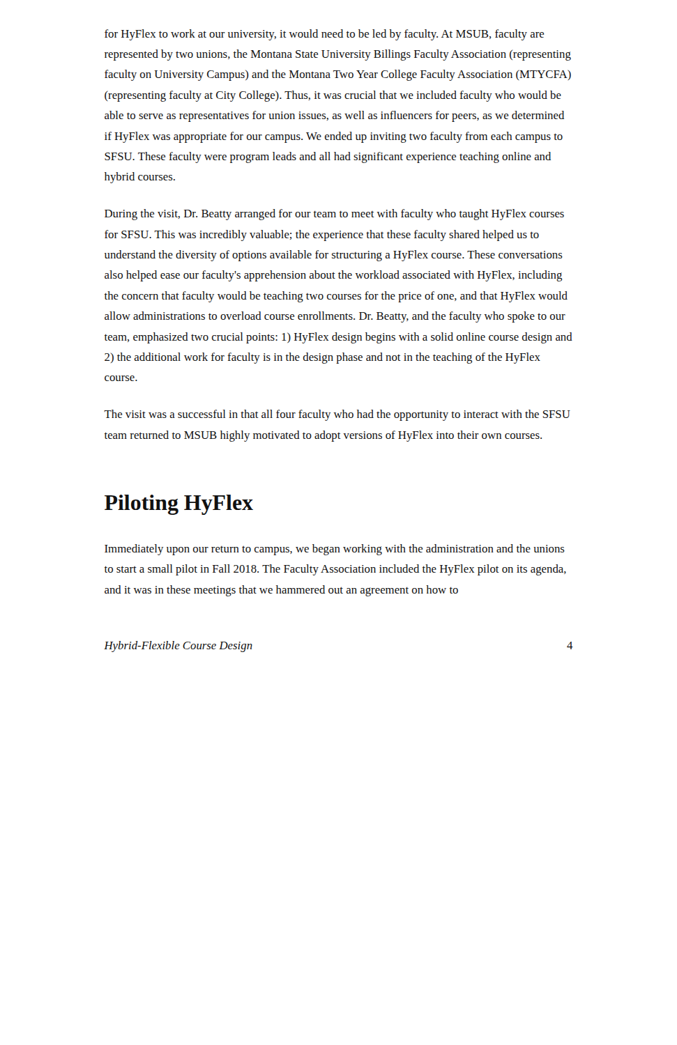for HyFlex to work at our university, it would need to be led by faculty. At MSUB, faculty are represented by two unions, the Montana State University Billings Faculty Association (representing faculty on University Campus) and the Montana Two Year College Faculty Association (MTYCFA) (representing faculty at City College). Thus, it was crucial that we included faculty who would be able to serve as representatives for union issues, as well as influencers for peers, as we determined if HyFlex was appropriate for our campus. We ended up inviting two faculty from each campus to SFSU. These faculty were program leads and all had significant experience teaching online and hybrid courses.
During the visit, Dr. Beatty arranged for our team to meet with faculty who taught HyFlex courses for SFSU. This was incredibly valuable; the experience that these faculty shared helped us to understand the diversity of options available for structuring a HyFlex course. These conversations also helped ease our faculty's apprehension about the workload associated with HyFlex, including the concern that faculty would be teaching two courses for the price of one, and that HyFlex would allow administrations to overload course enrollments. Dr. Beatty, and the faculty who spoke to our team, emphasized two crucial points: 1) HyFlex design begins with a solid online course design and 2) the additional work for faculty is in the design phase and not in the teaching of the HyFlex course.
The visit was a successful in that all four faculty who had the opportunity to interact with the SFSU team returned to MSUB highly motivated to adopt versions of HyFlex into their own courses.
Piloting HyFlex
Immediately upon our return to campus, we began working with the administration and the unions to start a small pilot in Fall 2018. The Faculty Association included the HyFlex pilot on its agenda, and it was in these meetings that we hammered out an agreement on how to
Hybrid-Flexible Course Design 4